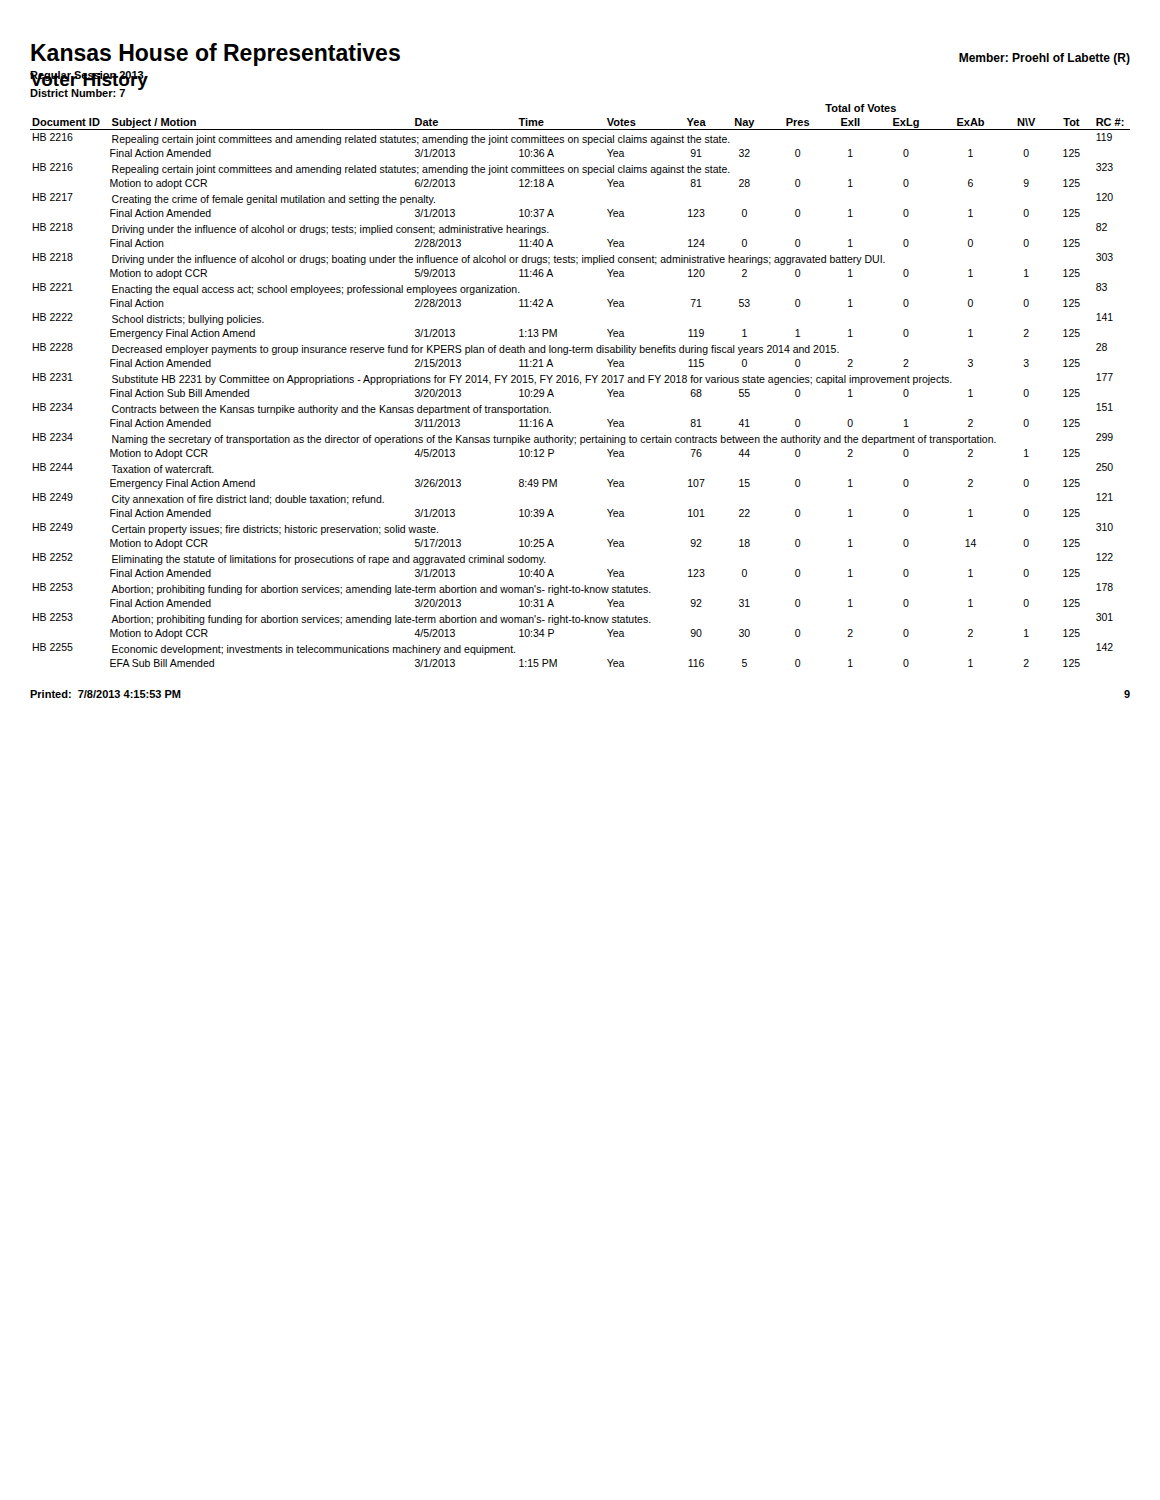Kansas House of Representatives
Voter History
Member: Proehl of Labette (R)
Regular Session 2013
District Number: 7
| | Total of Votes | |
| --- | --- | --- |
| Document ID | Subject / Motion | Date | Time | Votes | Yea | Nay | Pres | ExII | ExLg | ExAb | N\V | Tot | RC #: |
| HB 2216 | Repealing certain joint committees and amending related statutes; amending the joint committees on special claims against the state. | 119 |
| | Final Action Amended | 3/1/2013 | 10:36 A | Yea | 91 | 32 | 0 | 1 | 0 | 1 | 0 | 125 | |
| HB 2216 | Repealing certain joint committees and amending related statutes; amending the joint committees on special claims against the state. | 323 |
| | Motion to adopt CCR | 6/2/2013 | 12:18 A | Yea | 81 | 28 | 0 | 1 | 0 | 6 | 9 | 125 | |
| HB 2217 | Creating the crime of female genital mutilation and setting the penalty. | 120 |
| | Final Action Amended | 3/1/2013 | 10:37 A | Yea | 123 | 0 | 0 | 1 | 0 | 1 | 0 | 125 | |
| HB 2218 | Driving under the influence of alcohol or drugs; tests; implied consent; administrative hearings. | 82 |
| | Final Action | 2/28/2013 | 11:40 A | Yea | 124 | 0 | 0 | 1 | 0 | 0 | 0 | 125 | |
| HB 2218 | Driving under the influence of alcohol or drugs; boating under the influence of alcohol or drugs; tests; implied consent; administrative hearings; aggravated battery DUI. | 303 |
| | Motion to adopt CCR | 5/9/2013 | 11:46 A | Yea | 120 | 2 | 0 | 1 | 0 | 1 | 1 | 125 | |
| HB 2221 | Enacting the equal access act; school employees; professional employees organization. | 83 |
| | Final Action | 2/28/2013 | 11:42 A | Yea | 71 | 53 | 0 | 1 | 0 | 0 | 0 | 125 | |
| HB 2222 | School districts; bullying policies. | 141 |
| | Emergency Final Action Amend | 3/1/2013 | 1:13 PM | Yea | 119 | 1 | 1 | 1 | 0 | 1 | 2 | 125 | |
| HB 2228 | Decreased employer payments to group insurance reserve fund for KPERS plan of death and long-term disability benefits during fiscal years 2014 and 2015. | 28 |
| | Final Action Amended | 2/15/2013 | 11:21 A | Yea | 115 | 0 | 0 | 2 | 2 | 3 | 3 | 125 | |
| HB 2231 | Substitute HB 2231 by Committee on Appropriations - Appropriations for FY 2014, FY 2015, FY 2016, FY 2017 and FY 2018 for various state agencies; capital improvement projects. | 177 |
| | Final Action Sub Bill Amended | 3/20/2013 | 10:29 A | Yea | 68 | 55 | 0 | 1 | 0 | 1 | 0 | 125 | |
| HB 2234 | Contracts between the Kansas turnpike authority and the Kansas department of transportation. | 151 |
| | Final Action Amended | 3/11/2013 | 11:16 A | Yea | 81 | 41 | 0 | 0 | 1 | 2 | 0 | 125 | |
| HB 2234 | Naming the secretary of transportation as the director of operations of the Kansas turnpike authority; pertaining to certain contracts between the authority and the department of transportation. | 299 |
| | Motion to Adopt CCR | 4/5/2013 | 10:12 P | Yea | 76 | 44 | 0 | 2 | 0 | 2 | 1 | 125 | |
| HB 2244 | Taxation of watercraft. | 250 |
| | Emergency Final Action Amend | 3/26/2013 | 8:49 PM | Yea | 107 | 15 | 0 | 1 | 0 | 2 | 0 | 125 | |
| HB 2249 | City annexation of fire district land; double taxation; refund. | 121 |
| | Final Action Amended | 3/1/2013 | 10:39 A | Yea | 101 | 22 | 0 | 1 | 0 | 1 | 0 | 125 | |
| HB 2249 | Certain property issues; fire districts; historic preservation; solid waste. | 310 |
| | Motion to Adopt CCR | 5/17/2013 | 10:25 A | Yea | 92 | 18 | 0 | 1 | 0 | 14 | 0 | 125 | |
| HB 2252 | Eliminating the statute of limitations for prosecutions of rape and aggravated criminal sodomy. | 122 |
| | Final Action Amended | 3/1/2013 | 10:40 A | Yea | 123 | 0 | 0 | 1 | 0 | 1 | 0 | 125 | |
| HB 2253 | Abortion; prohibiting funding for abortion services; amending late-term abortion and woman's- right-to-know statutes. | 178 |
| | Final Action Amended | 3/20/2013 | 10:31 A | Yea | 92 | 31 | 0 | 1 | 0 | 1 | 0 | 125 | |
| HB 2253 | Abortion; prohibiting funding for abortion services; amending late-term abortion and woman's- right-to-know statutes. | 301 |
| | Motion to Adopt CCR | 4/5/2013 | 10:34 P | Yea | 90 | 30 | 0 | 2 | 0 | 2 | 1 | 125 | |
| HB 2255 | Economic development; investments in telecommunications machinery and equipment. | 142 |
| | EFA Sub Bill Amended | 3/1/2013 | 1:15 PM | Yea | 116 | 5 | 0 | 1 | 0 | 1 | 2 | 125 | |
Printed: 7/8/2013 4:15:53 PM
9